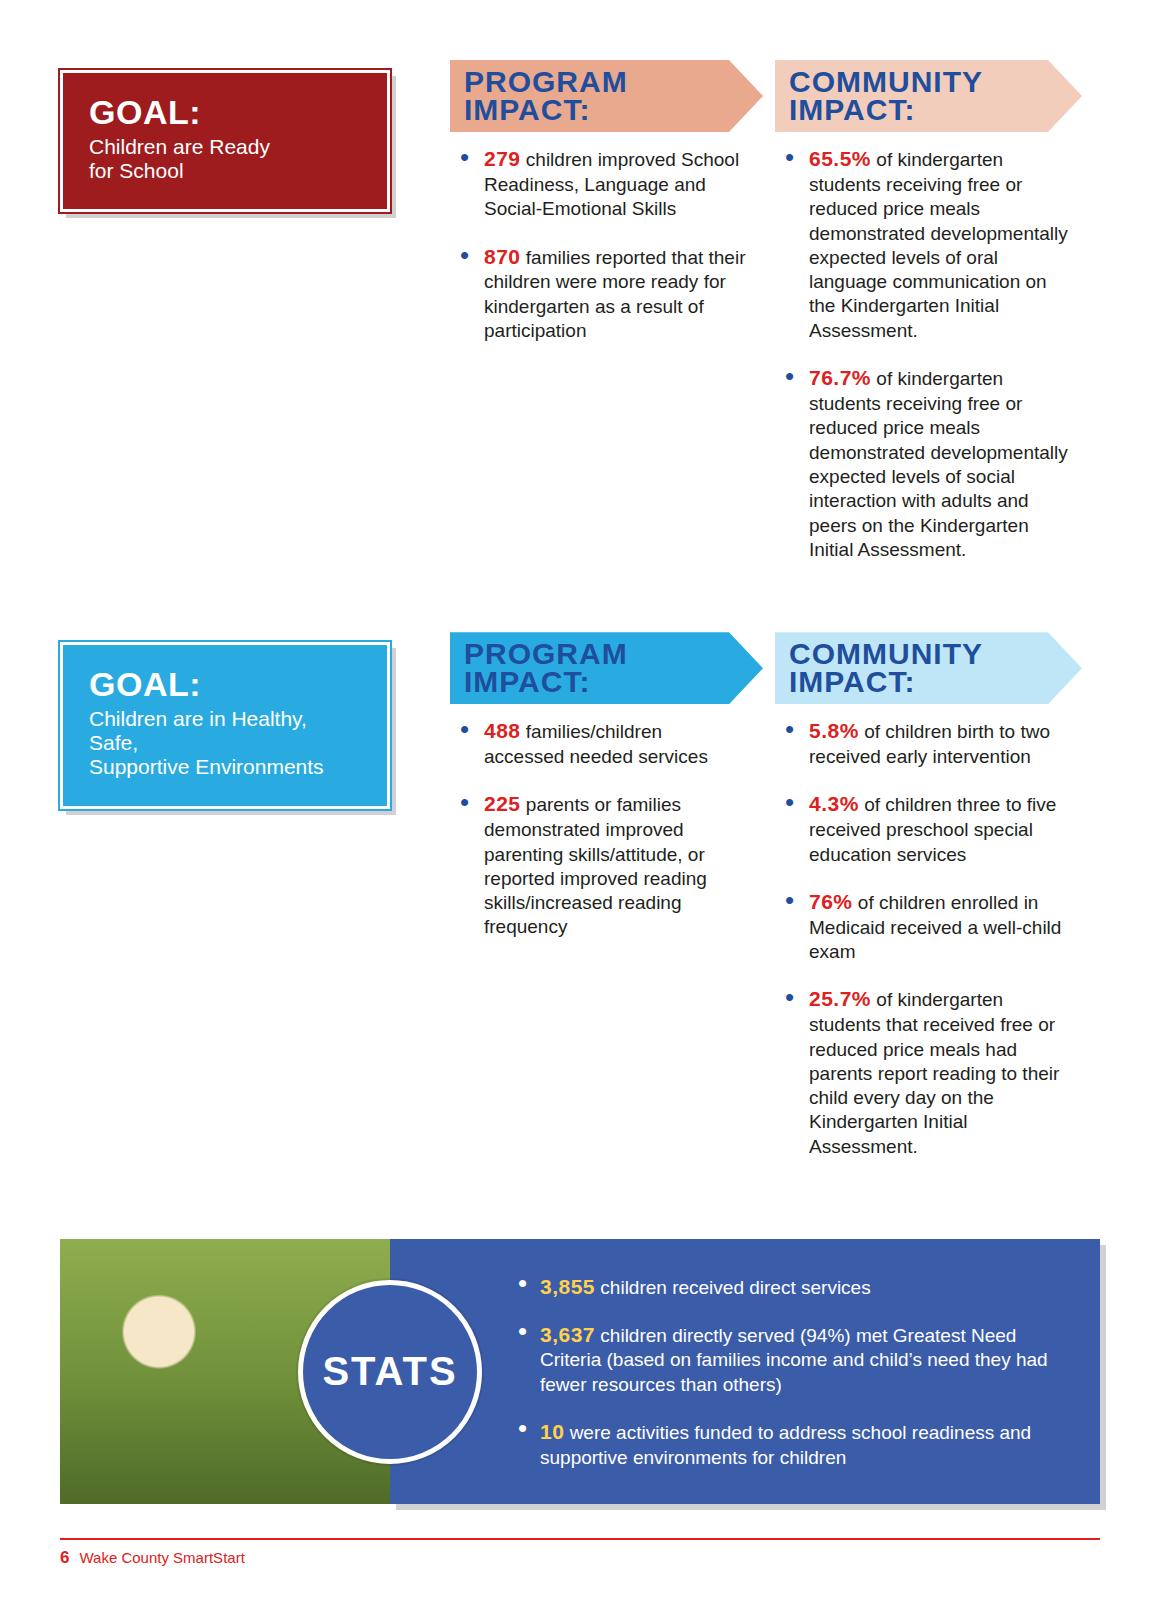GOAL:
Children are Ready
for School
PROGRAM
IMPACT:
279 children improved School Readiness, Language and Social-Emotional Skills
870 families reported that their children were more ready for kindergarten as a result of participation
COMMUNITY
IMPACT:
65.5% of kindergarten students receiving free or reduced price meals demonstrated developmentally expected levels of oral language communication on the Kindergarten Initial Assessment.
76.7% of kindergarten students receiving free or reduced price meals demonstrated developmentally expected levels of social interaction with adults and peers on the Kindergarten Initial Assessment.
GOAL:
Children are in Healthy, Safe,
Supportive Environments
PROGRAM
IMPACT:
488 families/children accessed needed services
225 parents or families demonstrated improved parenting skills/attitude, or reported improved reading skills/increased reading frequency
COMMUNITY
IMPACT:
5.8% of children birth to two received early intervention
4.3% of children three to five received preschool special education services
76% of children enrolled in Medicaid received a well-child exam
25.7% of kindergarten students that received free or reduced price meals had parents report reading to their child every day on the Kindergarten Initial Assessment.
STATS
3,855 children received direct services
3,637 children directly served (94%) met Greatest Need Criteria (based on families income and child’s need they had fewer resources than others)
10 were activities funded to address school readiness and supportive environments for children
6 Wake County SmartStart